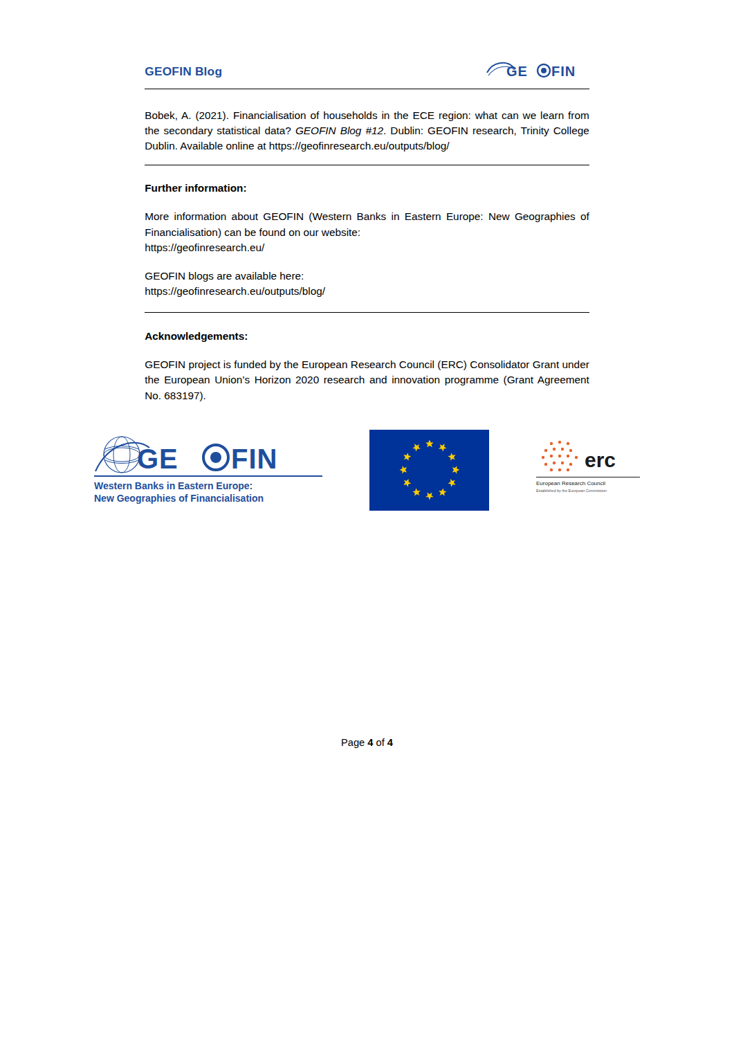GEOFIN Blog
GE FIN
Bobek, A. (2021). Financialisation of households in the ECE region: what can we learn from the secondary statistical data? GEOFIN Blog #12. Dublin: GEOFIN research, Trinity College Dublin. Available online at https://geofinresearch.eu/outputs/blog/
Further information:
More information about GEOFIN (Western Banks in Eastern Europe: New Geographies of Financialisation) can be found on our website:
https://geofinresearch.eu/
GEOFIN blogs are available here:
https://geofinresearch.eu/outputs/blog/
Acknowledgements:
GEOFIN project is funded by the European Research Council (ERC) Consolidator Grant under the European Union’s Horizon 2020 research and innovation programme (Grant Agreement No. 683197).
GE FIN Western Banks in Eastern Europe: New Geographies of Financialisation
erc European Research Council Established by the European Commission
Page 4 of 4